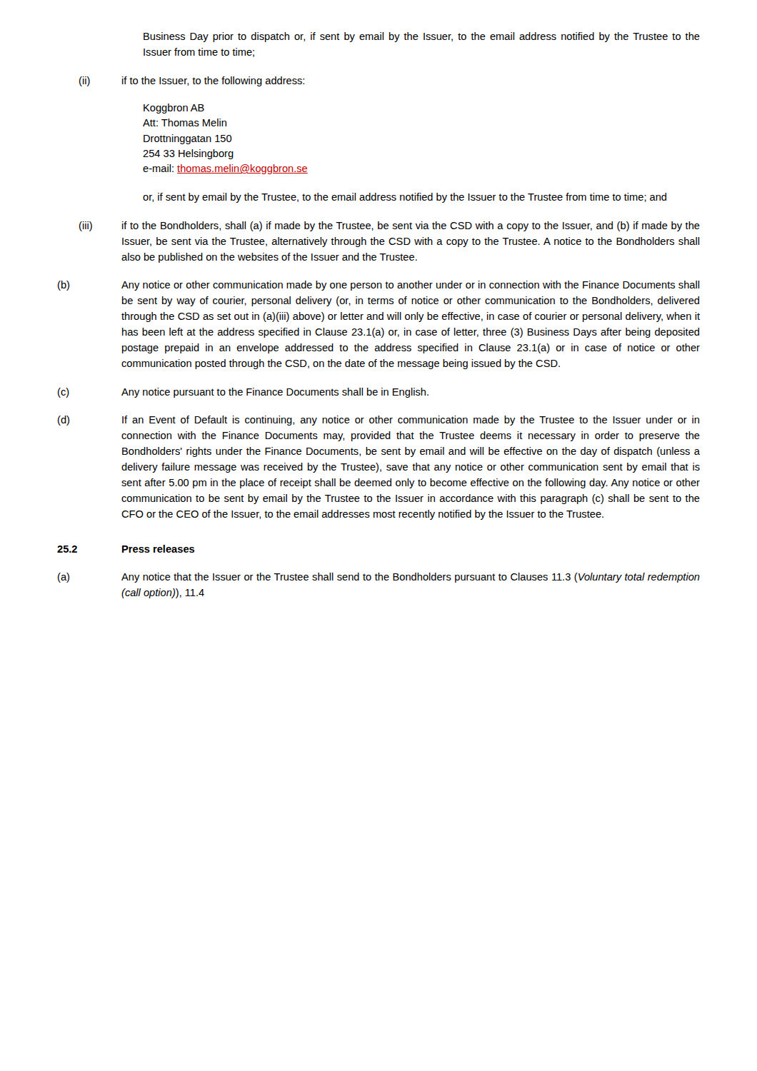Business Day prior to dispatch or, if sent by email by the Issuer, to the email address notified by the Trustee to the Issuer from time to time;
(ii)
if to the Issuer, to the following address:
Koggbron AB
Att: Thomas Melin
Drottninggatan 150
254 33 Helsingborg
e-mail: thomas.melin@koggbron.se
or, if sent by email by the Trustee, to the email address notified by the Issuer to the Trustee from time to time; and
(iii)
if to the Bondholders, shall (a) if made by the Trustee, be sent via the CSD with a copy to the Issuer, and (b) if made by the Issuer, be sent via the Trustee, alternatively through the CSD with a copy to the Trustee. A notice to the Bondholders shall also be published on the websites of the Issuer and the Trustee.
(b)
Any notice or other communication made by one person to another under or in connection with the Finance Documents shall be sent by way of courier, personal delivery (or, in terms of notice or other communication to the Bondholders, delivered through the CSD as set out in (a)(iii) above) or letter and will only be effective, in case of courier or personal delivery, when it has been left at the address specified in Clause 23.1(a) or, in case of letter, three (3) Business Days after being deposited postage prepaid in an envelope addressed to the address specified in Clause 23.1(a) or in case of notice or other communication posted through the CSD, on the date of the message being issued by the CSD.
(c)
Any notice pursuant to the Finance Documents shall be in English.
(d)
If an Event of Default is continuing, any notice or other communication made by the Trustee to the Issuer under or in connection with the Finance Documents may, provided that the Trustee deems it necessary in order to preserve the Bondholders' rights under the Finance Documents, be sent by email and will be effective on the day of dispatch (unless a delivery failure message was received by the Trustee), save that any notice or other communication sent by email that is sent after 5.00 pm in the place of receipt shall be deemed only to become effective on the following day. Any notice or other communication to be sent by email by the Trustee to the Issuer in accordance with this paragraph (c) shall be sent to the CFO or the CEO of the Issuer, to the email addresses most recently notified by the Issuer to the Trustee.
25.2 Press releases
(a)
Any notice that the Issuer or the Trustee shall send to the Bondholders pursuant to Clauses 11.3 (Voluntary total redemption (call option)), 11.4